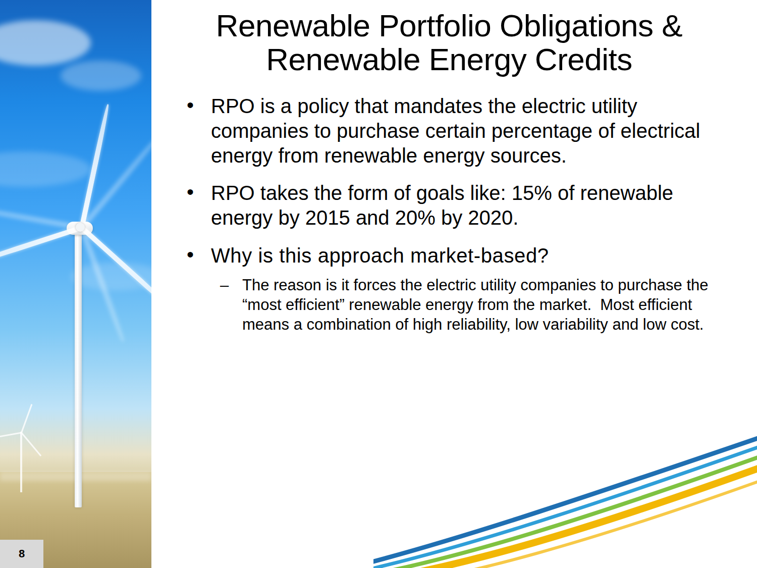8
Renewable Portfolio Obligations &
Renewable Energy Credits
RPO is a policy that mandates the electric utility companies to purchase certain percentage of electrical energy from renewable energy sources.
RPO takes the form of goals like: 15% of renewable energy by 2015 and 20% by 2020.
Why is this approach market-based?
The reason is it forces the electric utility companies to purchase the “most efficient” renewable energy from the market. Most efficient means a combination of high reliability, low variability and low cost.